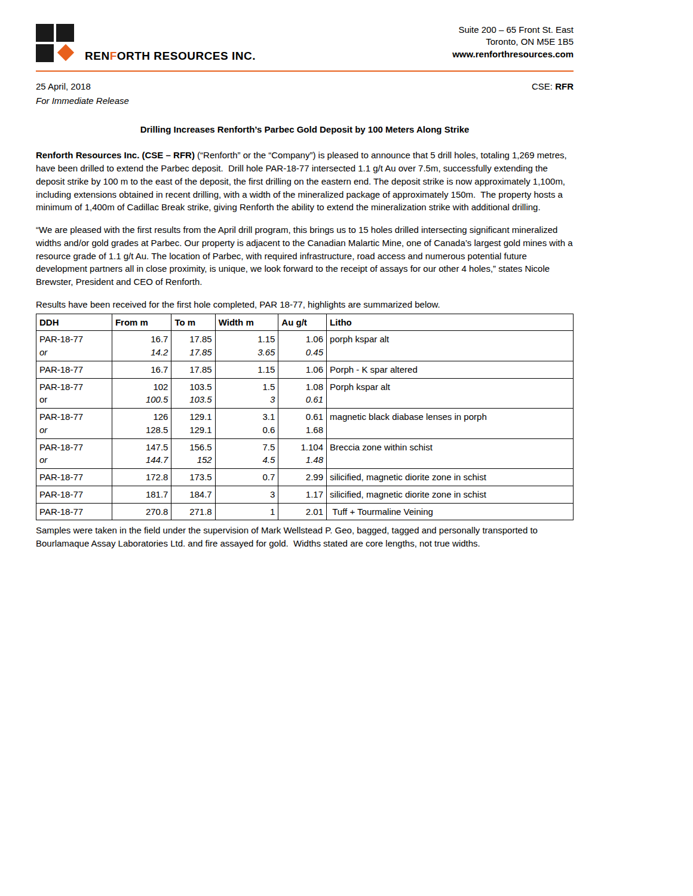RENFORTH RESOURCES INC.
Suite 200 – 65 Front St. East
Toronto, ON M5E 1B5
www.renforthresources.com
25 April, 2018
CSE: RFR
For Immediate Release
Drilling Increases Renforth’s Parbec Gold Deposit by 100 Meters Along Strike
Renforth Resources Inc. (CSE – RFR) (“Renforth” or the “Company”) is pleased to announce that 5 drill holes, totaling 1,269 metres, have been drilled to extend the Parbec deposit. Drill hole PAR-18-77 intersected 1.1 g/t Au over 7.5m, successfully extending the deposit strike by 100 m to the east of the deposit, the first drilling on the eastern end. The deposit strike is now approximately 1,100m, including extensions obtained in recent drilling, with a width of the mineralized package of approximately 150m. The property hosts a minimum of 1,400m of Cadillac Break strike, giving Renforth the ability to extend the mineralization strike with additional drilling.
“We are pleased with the first results from the April drill program, this brings us to 15 holes drilled intersecting significant mineralized widths and/or gold grades at Parbec. Our property is adjacent to the Canadian Malartic Mine, one of Canada’s largest gold mines with a resource grade of 1.1 g/t Au. The location of Parbec, with required infrastructure, road access and numerous potential future development partners all in close proximity, is unique, we look forward to the receipt of assays for our other 4 holes,” states Nicole Brewster, President and CEO of Renforth.
Results have been received for the first hole completed, PAR 18-77, highlights are summarized below.
| DDH | From m | To m | Width m | Au g/t | Litho |
| --- | --- | --- | --- | --- | --- |
| PAR-18-77 or | 16.7 14.2 | 17.85 17.85 | 1.15 3.65 | 1.06 0.45 | porph kspar alt |
| PAR-18-77 | 16.7 | 17.85 | 1.15 | 1.06 | Porph - K spar altered |
| PAR-18-77 or | 102 100.5 | 103.5 103.5 | 1.5 3 | 1.08 0.61 | Porph kspar alt |
| PAR-18-77 or | 126 128.5 | 129.1 129.1 | 3.1 0.6 | 0.61 1.68 | magnetic black diabase lenses in porph |
| PAR-18-77 or | 147.5 144.7 | 156.5 152 | 7.5 4.5 | 1.104 1.48 | Breccia zone within schist |
| PAR-18-77 | 172.8 | 173.5 | 0.7 | 2.99 | silicified, magnetic diorite zone in schist |
| PAR-18-77 | 181.7 | 184.7 | 3 | 1.17 | silicified, magnetic diorite zone in schist |
| PAR-18-77 | 270.8 | 271.8 | 1 | 2.01 | Tuff + Tourmaline Veining |
Samples were taken in the field under the supervision of Mark Wellstead P. Geo, bagged, tagged and personally transported to Bourlamaque Assay Laboratories Ltd. and fire assayed for gold. Widths stated are core lengths, not true widths.